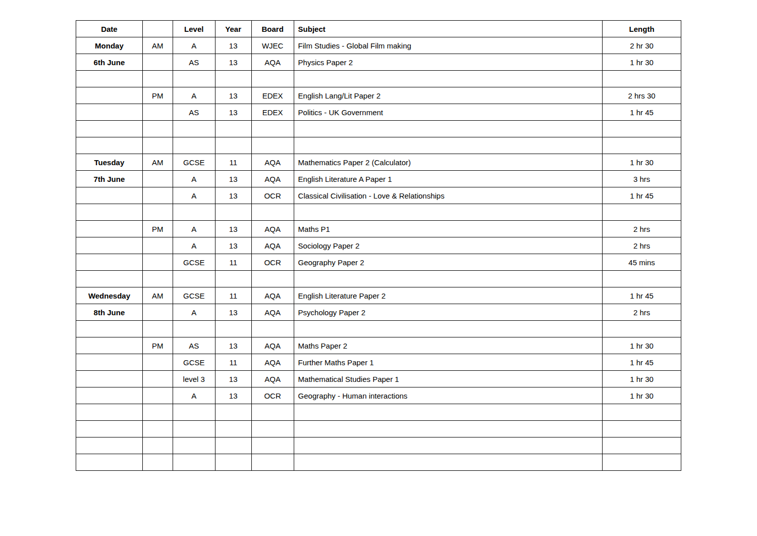| Date | | Level | Year | Board | Subject | Length |
| --- | --- | --- | --- | --- | --- | --- |
| Monday | AM | A | 13 | WJEC | Film Studies - Global Film making | 2 hr 30 |
| 6th June | | AS | 13 | AQA | Physics Paper 2 | 1 hr 30 |
| | PM | A | 13 | EDEX | English Lang/Lit Paper 2 | 2 hrs 30 |
| | | AS | 13 | EDEX | Politics - UK Government | 1 hr 45 |
| Tuesday | AM | GCSE | 11 | AQA | Mathematics Paper 2 (Calculator) | 1 hr 30 |
| 7th June | | A | 13 | AQA | English Literature A Paper 1 | 3 hrs |
| | | A | 13 | OCR | Classical Civilisation - Love & Relationships | 1 hr 45 |
| | PM | A | 13 | AQA | Maths P1 | 2 hrs |
| | | A | 13 | AQA | Sociology Paper 2 | 2 hrs |
| | | GCSE | 11 | OCR | Geography Paper 2 | 45 mins |
| Wednesday | AM | GCSE | 11 | AQA | English Literature Paper 2 | 1 hr 45 |
| 8th June | | A | 13 | AQA | Psychology Paper 2 | 2 hrs |
| | PM | AS | 13 | AQA | Maths Paper 2 | 1 hr 30 |
| | | GCSE | 11 | AQA | Further Maths Paper 1 | 1 hr 45 |
| | | level 3 | 13 | AQA | Mathematical Studies Paper 1 | 1 hr 30 |
| | | A | 13 | OCR | Geography - Human interactions | 1 hr 30 |